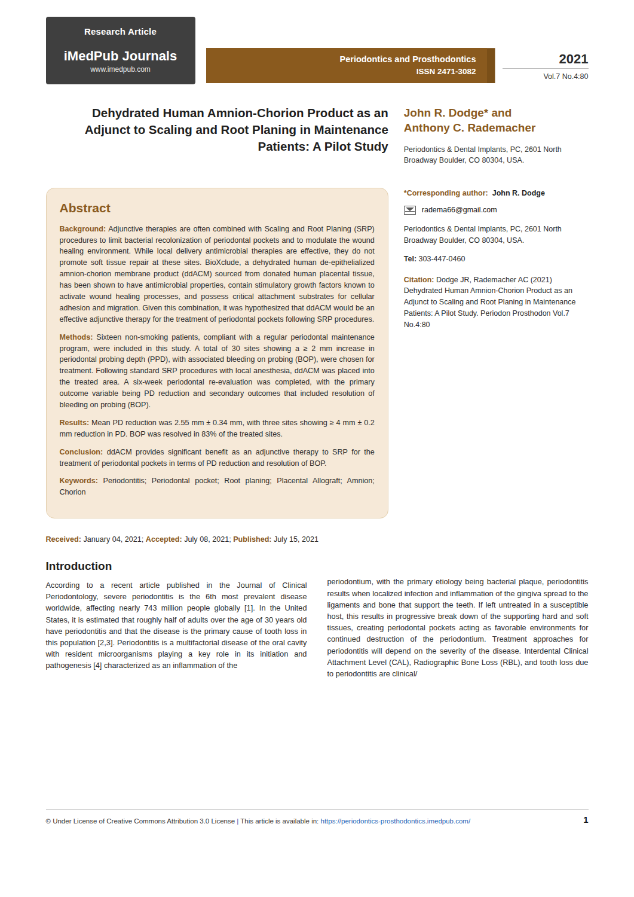Research Article
iMedPub Journals
www.imedpub.com
Periodontics and Prosthodontics
ISSN 2471-3082
2021
Vol.7 No.4:80
Dehydrated Human Amnion-Chorion Product as an Adjunct to Scaling and Root Planing in Maintenance Patients: A Pilot Study
John R. Dodge* and
Anthony C. Rademacher
Periodontics & Dental Implants, PC, 2601 North Broadway Boulder, CO 80304, USA.
Abstract
Background: Adjunctive therapies are often combined with Scaling and Root Planing (SRP) procedures to limit bacterial recolonization of periodontal pockets and to modulate the wound healing environment. While local delivery antimicrobial therapies are effective, they do not promote soft tissue repair at these sites. BioXclude, a dehydrated human de-epithelialized amnion-chorion membrane product (ddACM) sourced from donated human placental tissue, has been shown to have antimicrobial properties, contain stimulatory growth factors known to activate wound healing processes, and possess critical attachment substrates for cellular adhesion and migration. Given this combination, it was hypothesized that ddACM would be an effective adjunctive therapy for the treatment of periodontal pockets following SRP procedures.
Methods: Sixteen non-smoking patients, compliant with a regular periodontal maintenance program, were included in this study. A total of 30 sites showing a ≥ 2 mm increase in periodontal probing depth (PPD), with associated bleeding on probing (BOP), were chosen for treatment. Following standard SRP procedures with local anesthesia, ddACM was placed into the treated area. A six-week periodontal re-evaluation was completed, with the primary outcome variable being PD reduction and secondary outcomes that included resolution of bleeding on probing (BOP).
Results: Mean PD reduction was 2.55 mm ± 0.34 mm, with three sites showing ≥ 4 mm ± 0.2 mm reduction in PD. BOP was resolved in 83% of the treated sites.
Conclusion: ddACM provides significant benefit as an adjunctive therapy to SRP for the treatment of periodontal pockets in terms of PD reduction and resolution of BOP.
Keywords: Periodontitis; Periodontal pocket; Root planing; Placental Allograft; Amnion; Chorion
*Corresponding author: John R. Dodge
radema66@gmail.com
Periodontics & Dental Implants, PC, 2601 North Broadway Boulder, CO 80304, USA.
Tel: 303-447-0460
Citation: Dodge JR, Rademacher AC (2021) Dehydrated Human Amnion-Chorion Product as an Adjunct to Scaling and Root Planing in Maintenance Patients: A Pilot Study. Periodon Prosthodon Vol.7 No.4:80
Received: January 04, 2021; Accepted: July 08, 2021; Published: July 15, 2021
Introduction
According to a recent article published in the Journal of Clinical Periodontology, severe periodontitis is the 6th most prevalent disease worldwide, affecting nearly 743 million people globally [1]. In the United States, it is estimated that roughly half of adults over the age of 30 years old have periodontitis and that the disease is the primary cause of tooth loss in this population [2,3]. Periodontitis is a multifactorial disease of the oral cavity with resident microorganisms playing a key role in its initiation and pathogenesis [4] characterized as an inflammation of the
periodontium, with the primary etiology being bacterial plaque, periodontitis results when localized infection and inflammation of the gingiva spread to the ligaments and bone that support the teeth. If left untreated in a susceptible host, this results in progressive break down of the supporting hard and soft tissues, creating periodontal pockets acting as favorable environments for continued destruction of the periodontium. Treatment approaches for periodontitis will depend on the severity of the disease. Interdental Clinical Attachment Level (CAL), Radiographic Bone Loss (RBL), and tooth loss due to periodontitis are clinical/
© Under License of Creative Commons Attribution 3.0 License | This article is available in: https://periodontics-prosthodontics.imedpub.com/
1